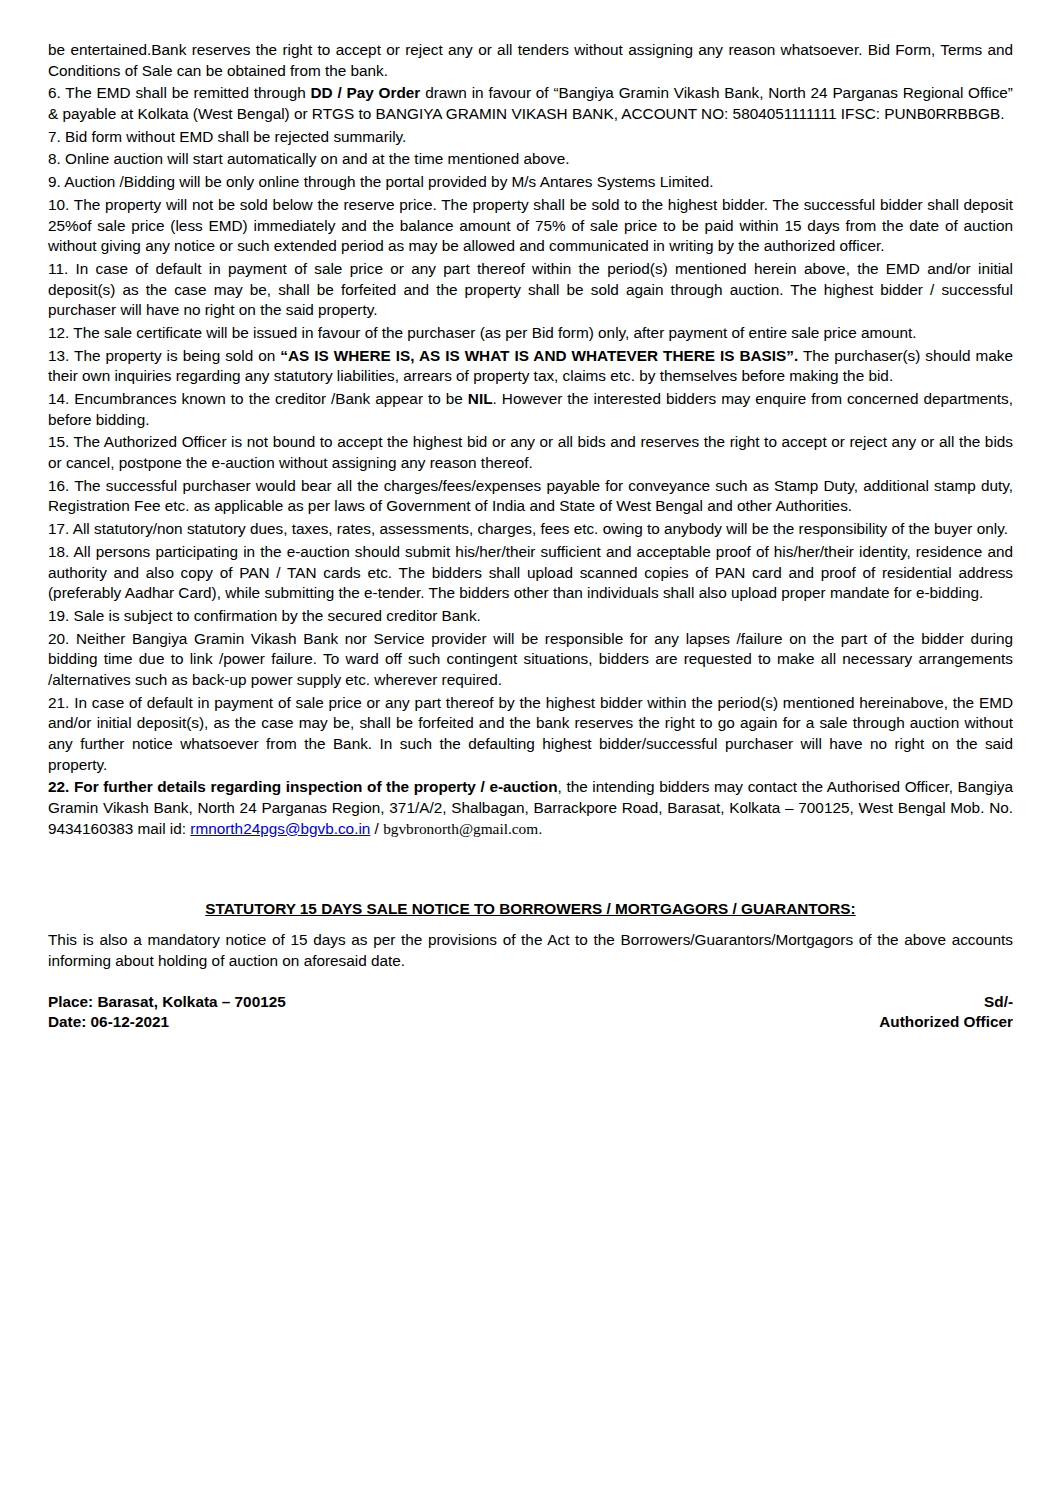be entertained.Bank reserves the right to accept or reject any or all tenders without assigning any reason whatsoever. Bid Form, Terms and Conditions of Sale can be obtained from the bank.
6. The EMD shall be remitted through DD / Pay Order drawn in favour of “Bangiya Gramin Vikash Bank, North 24 Parganas Regional Office” & payable at Kolkata (West Bengal) or RTGS to BANGIYA GRAMIN VIKASH BANK, ACCOUNT NO: 5804051111111 IFSC: PUNB0RRBBGB.
7. Bid form without EMD shall be rejected summarily.
8. Online auction will start automatically on and at the time mentioned above.
9. Auction /Bidding will be only online through the portal provided by M/s Antares Systems Limited.
10. The property will not be sold below the reserve price. The property shall be sold to the highest bidder. The successful bidder shall deposit 25%of sale price (less EMD) immediately and the balance amount of 75% of sale price to be paid within 15 days from the date of auction without giving any notice or such extended period as may be allowed and communicated in writing by the authorized officer.
11. In case of default in payment of sale price or any part thereof within the period(s) mentioned herein above, the EMD and/or initial deposit(s) as the case may be, shall be forfeited and the property shall be sold again through auction. The highest bidder / successful purchaser will have no right on the said property.
12. The sale certificate will be issued in favour of the purchaser (as per Bid form) only, after payment of entire sale price amount.
13. The property is being sold on “AS IS WHERE IS, AS IS WHAT IS AND WHATEVER THERE IS BASIS”. The purchaser(s) should make their own inquiries regarding any statutory liabilities, arrears of property tax, claims etc. by themselves before making the bid.
14. Encumbrances known to the creditor /Bank appear to be NIL. However the interested bidders may enquire from concerned departments, before bidding.
15. The Authorized Officer is not bound to accept the highest bid or any or all bids and reserves the right to accept or reject any or all the bids or cancel, postpone the e-auction without assigning any reason thereof.
16. The successful purchaser would bear all the charges/fees/expenses payable for conveyance such as Stamp Duty, additional stamp duty, Registration Fee etc. as applicable as per laws of Government of India and State of West Bengal and other Authorities.
17. All statutory/non statutory dues, taxes, rates, assessments, charges, fees etc. owing to anybody will be the responsibility of the buyer only.
18. All persons participating in the e-auction should submit his/her/their sufficient and acceptable proof of his/her/their identity, residence and authority and also copy of PAN / TAN cards etc. The bidders shall upload scanned copies of PAN card and proof of residential address (preferably Aadhar Card), while submitting the e-tender. The bidders other than individuals shall also upload proper mandate for e-bidding.
19. Sale is subject to confirmation by the secured creditor Bank.
20. Neither Bangiya Gramin Vikash Bank nor Service provider will be responsible for any lapses /failure on the part of the bidder during bidding time due to link /power failure. To ward off such contingent situations, bidders are requested to make all necessary arrangements /alternatives such as back-up power supply etc. wherever required.
21. In case of default in payment of sale price or any part thereof by the highest bidder within the period(s) mentioned hereinabove, the EMD and/or initial deposit(s), as the case may be, shall be forfeited and the bank reserves the right to go again for a sale through auction without any further notice whatsoever from the Bank. In such the defaulting highest bidder/successful purchaser will have no right on the said property.
22. For further details regarding inspection of the property / e-auction, the intending bidders may contact the Authorised Officer, Bangiya Gramin Vikash Bank, North 24 Parganas Region, 371/A/2, Shalbagan, Barrackpore Road, Barasat, Kolkata – 700125, West Bengal Mob. No. 9434160383 mail id: rmnorth24pgs@bgvb.co.in / bgvbronorth@gmail.com.
STATUTORY 15 DAYS SALE NOTICE TO BORROWERS / MORTGAGORS / GUARANTORS:
This is also a mandatory notice of 15 days as per the provisions of the Act to the Borrowers/Guarantors/Mortgagors of the above accounts informing about holding of auction on aforesaid date.
| Place: Barasat, Kolkata – 700125 | Sd/- |
| Date: 06-12-2021 | Authorized Officer |